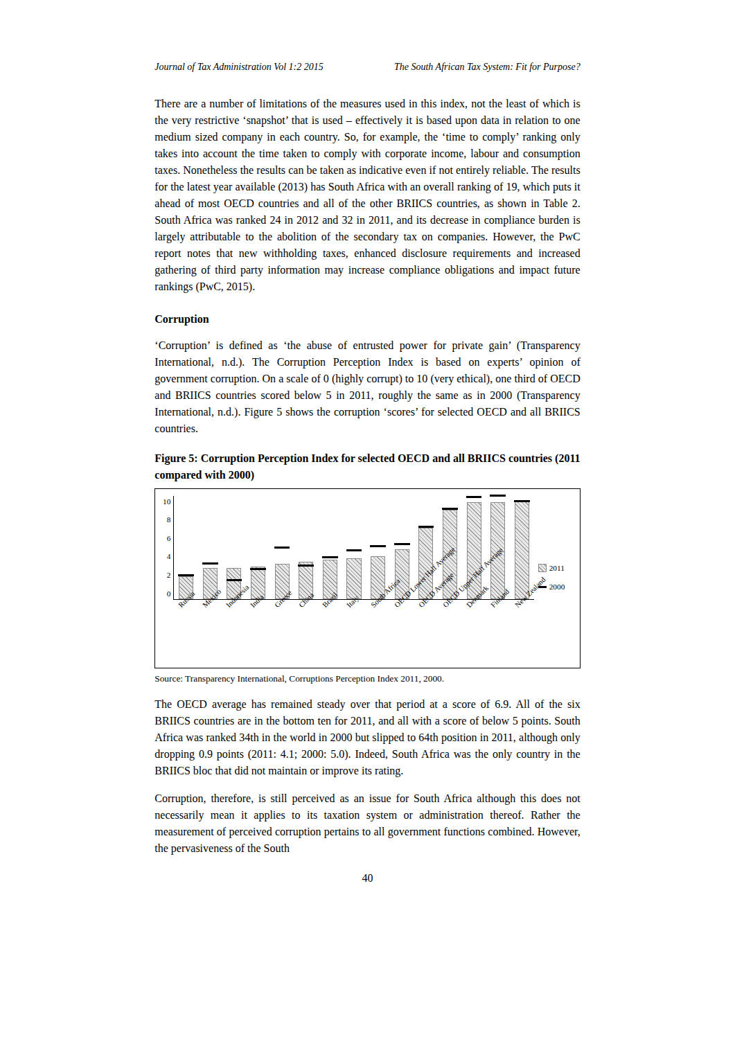Journal of Tax Administration Vol 1:2 2015 The South African Tax System: Fit for Purpose?
There are a number of limitations of the measures used in this index, not the least of which is the very restrictive ‘snapshot’ that is used – effectively it is based upon data in relation to one medium sized company in each country. So, for example, the ‘time to comply’ ranking only takes into account the time taken to comply with corporate income, labour and consumption taxes. Nonetheless the results can be taken as indicative even if not entirely reliable. The results for the latest year available (2013) has South Africa with an overall ranking of 19, which puts it ahead of most OECD countries and all of the other BRIICS countries, as shown in Table 2. South Africa was ranked 24 in 2012 and 32 in 2011, and its decrease in compliance burden is largely attributable to the abolition of the secondary tax on companies. However, the PwC report notes that new withholding taxes, enhanced disclosure requirements and increased gathering of third party information may increase compliance obligations and impact future rankings (PwC, 2015).
Corruption
‘Corruption’ is defined as ‘the abuse of entrusted power for private gain’ (Transparency International, n.d.). The Corruption Perception Index is based on experts’ opinion of government corruption. On a scale of 0 (highly corrupt) to 10 (very ethical), one third of OECD and BRIICS countries scored below 5 in 2011, roughly the same as in 2000 (Transparency International, n.d.). Figure 5 shows the corruption ‘scores’ for selected OECD and all BRIICS countries.
Figure 5: Corruption Perception Index for selected OECD and all BRIICS countries (2011 compared with 2000)
10 8 6 4 2 0
2011
2000
Russia Mexico Indonesia India Greece China Brazil Italy South Africa OECD Lower Half Average OECD Average OECD Upper Half Average Denmark Finland New Zealand
Source: Transparency International, Corruptions Perception Index 2011, 2000.
The OECD average has remained steady over that period at a score of 6.9. All of the six BRIICS countries are in the bottom ten for 2011, and all with a score of below 5 points. South Africa was ranked 34th in the world in 2000 but slipped to 64th position in 2011, although only dropping 0.9 points (2011: 4.1; 2000: 5.0). Indeed, South Africa was the only country in the BRIICS bloc that did not maintain or improve its rating.
Corruption, therefore, is still perceived as an issue for South Africa although this does not necessarily mean it applies to its taxation system or administration thereof. Rather the measurement of perceived corruption pertains to all government functions combined. However, the pervasiveness of the South
40